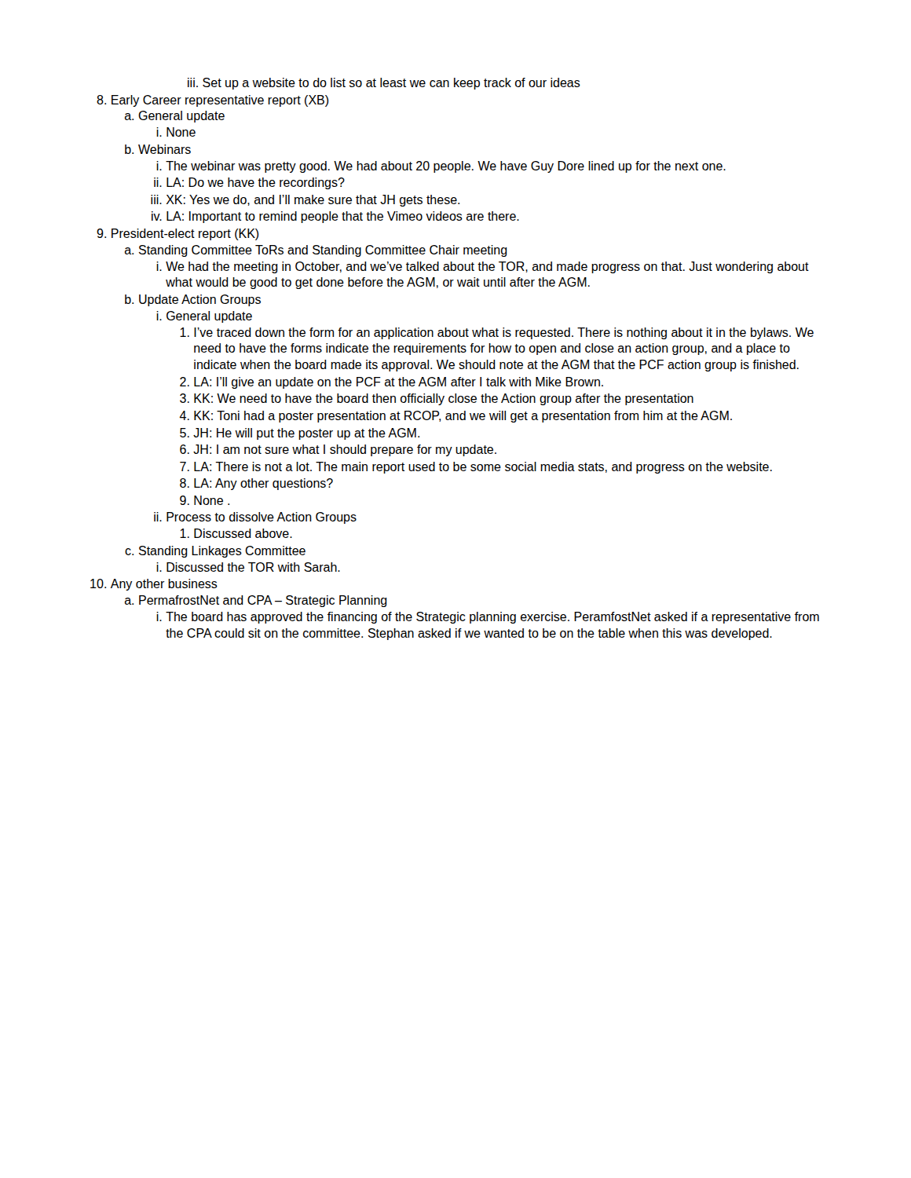Set up a website to do list so at least we can keep track of our ideas
Early Career representative report (XB)
General update
None
Webinars
The webinar was pretty good. We had about 20 people. We have Guy Dore lined up for the next one.
LA: Do we have the recordings?
XK: Yes we do, and I’ll make sure that JH gets these.
LA: Important to remind people that the Vimeo videos are there.
President-elect report (KK)
Standing Committee ToRs and Standing Committee Chair meeting
We had the meeting in October, and we’ve talked about the TOR, and made progress on that. Just wondering about what would be good to get done before the AGM, or wait until after the AGM.
Update Action Groups
General update
I’ve traced down the form for an application about what is requested. There is nothing about it in the bylaws. We need to have the forms indicate the requirements for how to open and close an action group, and a place to indicate when the board made its approval. We should note at the AGM that the PCF action group is finished.
LA: I’ll give an update on the PCF at the AGM after I talk with Mike Brown.
KK: We need to have the board then officially close the Action group after the presentation
KK: Toni had a poster presentation at RCOP, and we will get a presentation from him at the AGM.
JH: He will put the poster up at the AGM.
JH: I am not sure what I should prepare for my update.
LA: There is not a lot. The main report used to be some social media stats, and progress on the website.
LA: Any other questions?
None .
Process to dissolve Action Groups
Discussed above.
Standing Linkages Committee
Discussed the TOR with Sarah.
Any other business
PermafrostNet and CPA – Strategic Planning
The board has approved the financing of the Strategic planning exercise. PeramfostNet asked if a representative from the CPA could sit on the committee. Stephan asked if we wanted to be on the table when this was developed.